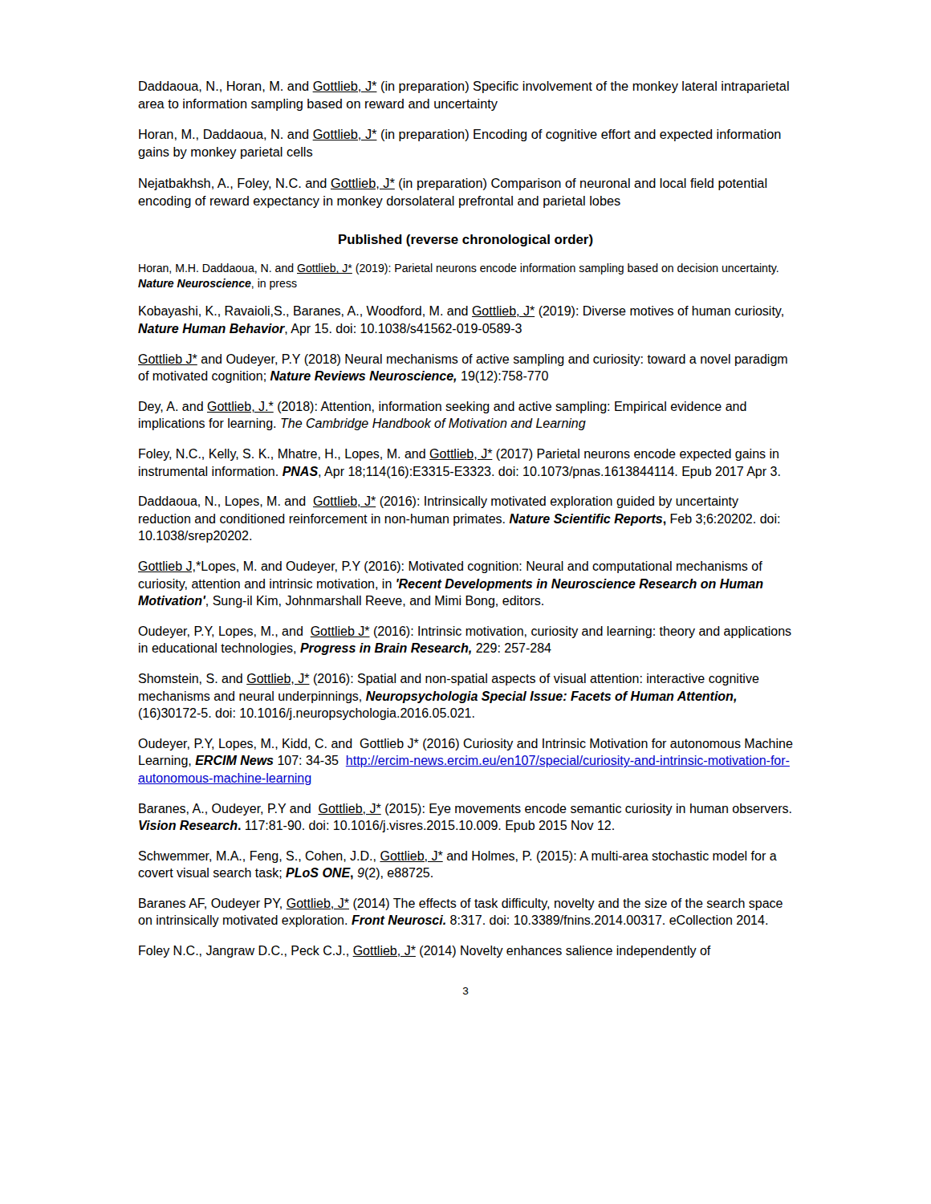Daddaoua, N., Horan, M. and Gottlieb, J* (in preparation) Specific involvement of the monkey lateral intraparietal area to information sampling based on reward and uncertainty
Horan, M., Daddaoua, N. and Gottlieb, J* (in preparation) Encoding of cognitive effort and expected information gains by monkey parietal cells
Nejatbakhsh, A., Foley, N.C. and Gottlieb, J* (in preparation) Comparison of neuronal and local field potential encoding of reward expectancy in monkey dorsolateral prefrontal and parietal lobes
Published (reverse chronological order)
Horan, M.H. Daddaoua, N. and Gottlieb, J* (2019): Parietal neurons encode information sampling based on decision uncertainty. Nature Neuroscience, in press
Kobayashi, K., Ravaioli,S., Baranes, A., Woodford, M. and Gottlieb, J* (2019): Diverse motives of human curiosity, Nature Human Behavior, Apr 15. doi: 10.1038/s41562-019-0589-3
Gottlieb J* and Oudeyer, P.Y (2018) Neural mechanisms of active sampling and curiosity: toward a novel paradigm of motivated cognition; Nature Reviews Neuroscience, 19(12):758-770
Dey, A. and Gottlieb, J.* (2018): Attention, information seeking and active sampling: Empirical evidence and implications for learning. The Cambridge Handbook of Motivation and Learning
Foley, N.C., Kelly, S. K., Mhatre, H., Lopes, M. and Gottlieb, J* (2017) Parietal neurons encode expected gains in instrumental information. PNAS, Apr 18;114(16):E3315-E3323. doi: 10.1073/pnas.1613844114. Epub 2017 Apr 3.
Daddaoua, N., Lopes, M. and Gottlieb, J* (2016): Intrinsically motivated exploration guided by uncertainty reduction and conditioned reinforcement in non-human primates. Nature Scientific Reports, Feb 3;6:20202. doi: 10.1038/srep20202.
Gottlieb J,*Lopes, M. and Oudeyer, P.Y (2016): Motivated cognition: Neural and computational mechanisms of curiosity, attention and intrinsic motivation, in 'Recent Developments in Neuroscience Research on Human Motivation', Sung-il Kim, Johnmarshall Reeve, and Mimi Bong, editors.
Oudeyer, P.Y, Lopes, M., and Gottlieb J* (2016): Intrinsic motivation, curiosity and learning: theory and applications in educational technologies, Progress in Brain Research, 229: 257-284
Shomstein, S. and Gottlieb, J* (2016): Spatial and non-spatial aspects of visual attention: interactive cognitive mechanisms and neural underpinnings, Neuropsychologia Special Issue: Facets of Human Attention, (16)30172-5. doi: 10.1016/j.neuropsychologia.2016.05.021.
Oudeyer, P.Y, Lopes, M., Kidd, C. and Gottlieb J* (2016) Curiosity and Intrinsic Motivation for autonomous Machine Learning, ERCIM News 107: 34-35 http://ercim-news.ercim.eu/en107/special/curiosity-and-intrinsic-motivation-for-autonomous-machine-learning
Baranes, A., Oudeyer, P.Y and Gottlieb, J* (2015): Eye movements encode semantic curiosity in human observers. Vision Research. 117:81-90. doi: 10.1016/j.visres.2015.10.009. Epub 2015 Nov 12.
Schwemmer, M.A., Feng, S., Cohen, J.D., Gottlieb, J* and Holmes, P. (2015): A multi-area stochastic model for a covert visual search task; PLoS ONE, 9(2), e88725.
Baranes AF, Oudeyer PY, Gottlieb, J* (2014) The effects of task difficulty, novelty and the size of the search space on intrinsically motivated exploration. Front Neurosci. 8:317. doi: 10.3389/fnins.2014.00317. eCollection 2014.
Foley N.C., Jangraw D.C., Peck C.J., Gottlieb, J* (2014) Novelty enhances salience independently of
3